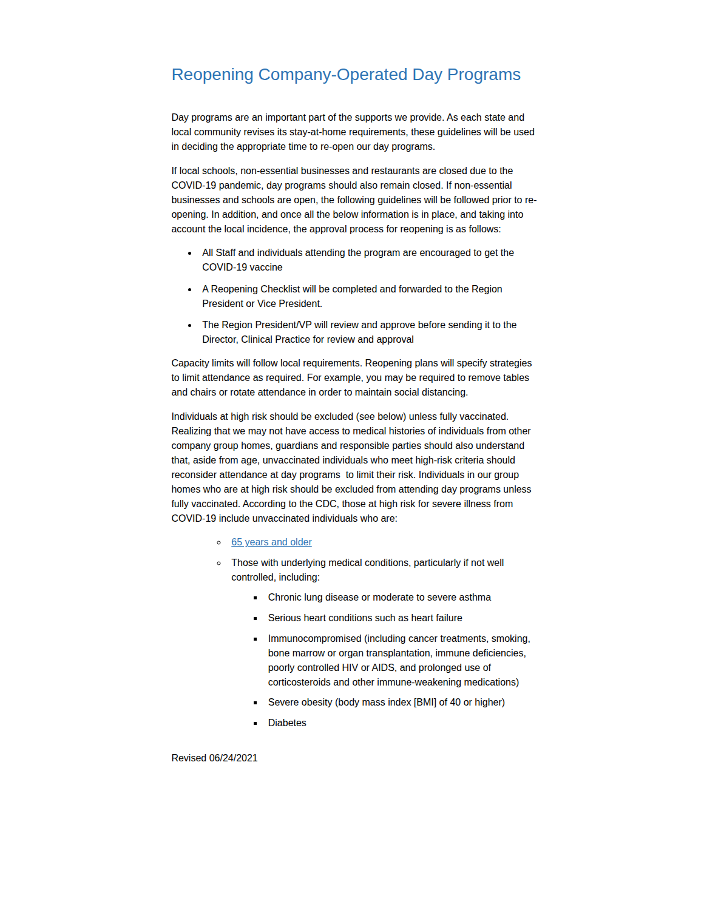Reopening Company-Operated Day Programs
Day programs are an important part of the supports we provide. As each state and local community revises its stay-at-home requirements, these guidelines will be used in deciding the appropriate time to re-open our day programs.
If local schools, non-essential businesses and restaurants are closed due to the COVID-19 pandemic, day programs should also remain closed. If non-essential businesses and schools are open, the following guidelines will be followed prior to re-opening. In addition, and once all the below information is in place, and taking into account the local incidence, the approval process for reopening is as follows:
All Staff and individuals attending the program are encouraged to get the COVID-19 vaccine
A Reopening Checklist will be completed and forwarded to the Region President or Vice President.
The Region President/VP will review and approve before sending it to the Director, Clinical Practice for review and approval
Capacity limits will follow local requirements. Reopening plans will specify strategies to limit attendance as required. For example, you may be required to remove tables and chairs or rotate attendance in order to maintain social distancing.
Individuals at high risk should be excluded (see below) unless fully vaccinated. Realizing that we may not have access to medical histories of individuals from other company group homes, guardians and responsible parties should also understand that, aside from age, unvaccinated individuals who meet high-risk criteria should reconsider attendance at day programs to limit their risk. Individuals in our group homes who are at high risk should be excluded from attending day programs unless fully vaccinated. According to the CDC, those at high risk for severe illness from COVID-19 include unvaccinated individuals who are:
65 years and older
Those with underlying medical conditions, particularly if not well controlled, including:
Chronic lung disease or moderate to severe asthma
Serious heart conditions such as heart failure
Immunocompromised (including cancer treatments, smoking, bone marrow or organ transplantation, immune deficiencies, poorly controlled HIV or AIDS, and prolonged use of corticosteroids and other immune-weakening medications)
Severe obesity (body mass index [BMI] of 40 or higher)
Diabetes
Revised 06/24/2021